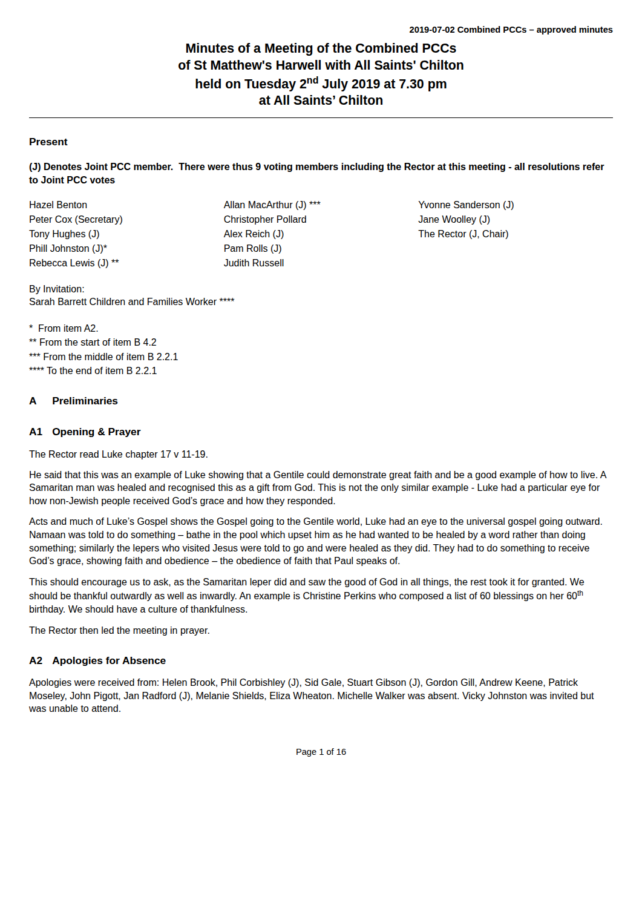2019-07-02 Combined PCCs – approved minutes
Minutes of a Meeting of the Combined PCCs
of St Matthew's Harwell with All Saints' Chilton
held on Tuesday 2nd July 2019 at 7.30 pm
at All Saints’ Chilton
Present
(J) Denotes Joint PCC member. There were thus 9 voting members including the Rector at this meeting - all resolutions refer to Joint PCC votes
| Hazel Benton | Allan MacArthur (J) *** | Yvonne Sanderson (J) |
| Peter Cox (Secretary) | Christopher Pollard | Jane Woolley (J) |
| Tony Hughes (J) | Alex Reich (J) | The Rector (J, Chair) |
| Phill Johnston (J)* | Pam Rolls (J) | |
| Rebecca Lewis (J) ** | Judith Russell | |
By Invitation:
Sarah Barrett Children and Families Worker ****
* From item A2.
** From the start of item B 4.2
*** From the middle of item B 2.2.1
**** To the end of item B 2.2.1
APreliminaries
A1 Opening & Prayer
The Rector read Luke chapter 17 v 11-19.
He said that this was an example of Luke showing that a Gentile could demonstrate great faith and be a good example of how to live. A Samaritan man was healed and recognised this as a gift from God. This is not the only similar example - Luke had a particular eye for how non-Jewish people received God’s grace and how they responded.
Acts and much of Luke’s Gospel shows the Gospel going to the Gentile world, Luke had an eye to the universal gospel going outward. Namaan was told to do something – bathe in the pool which upset him as he had wanted to be healed by a word rather than doing something; similarly the lepers who visited Jesus were told to go and were healed as they did. They had to do something to receive God’s grace, showing faith and obedience – the obedience of faith that Paul speaks of.
This should encourage us to ask, as the Samaritan leper did and saw the good of God in all things, the rest took it for granted. We should be thankful outwardly as well as inwardly. An example is Christine Perkins who composed a list of 60 blessings on her 60th birthday. We should have a culture of thankfulness.
The Rector then led the meeting in prayer.
A2 Apologies for Absence
Apologies were received from: Helen Brook, Phil Corbishley (J), Sid Gale, Stuart Gibson (J), Gordon Gill, Andrew Keene, Patrick Moseley, John Pigott, Jan Radford (J), Melanie Shields, Eliza Wheaton. Michelle Walker was absent. Vicky Johnston was invited but was unable to attend.
Page 1 of 16